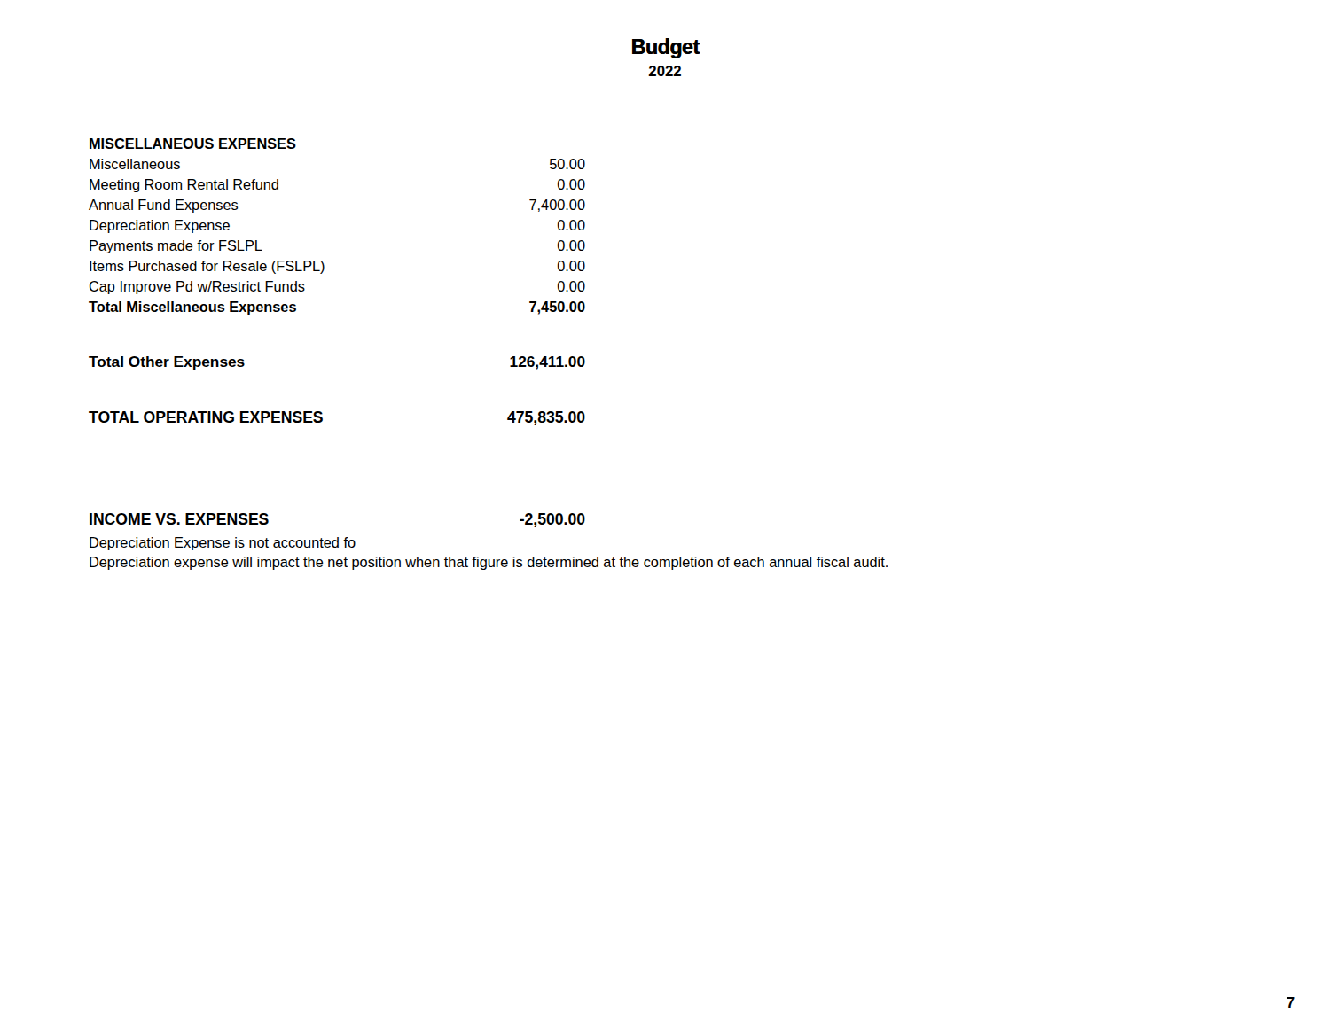Budget
2022
| MISCELLANEOUS EXPENSES | |
| Miscellaneous | 50.00 |
| Meeting Room Rental Refund | 0.00 |
| Annual Fund Expenses | 7,400.00 |
| Depreciation Expense | 0.00 |
| Payments made for FSLPL | 0.00 |
| Items Purchased for Resale (FSLPL) | 0.00 |
| Cap Improve Pd w/Restrict Funds | 0.00 |
| Total Miscellaneous Expenses | 7,450.00 |
| Total Other Expenses | 126,411.00 |
| TOTAL OPERATING EXPENSES | 475,835.00 |
| INCOME VS. EXPENSES | -2,500.00 |
Depreciation Expense is not accounted fo
Depreciation expense will impact the net position when that figure is determined at the completion of each annual fiscal audit.
7